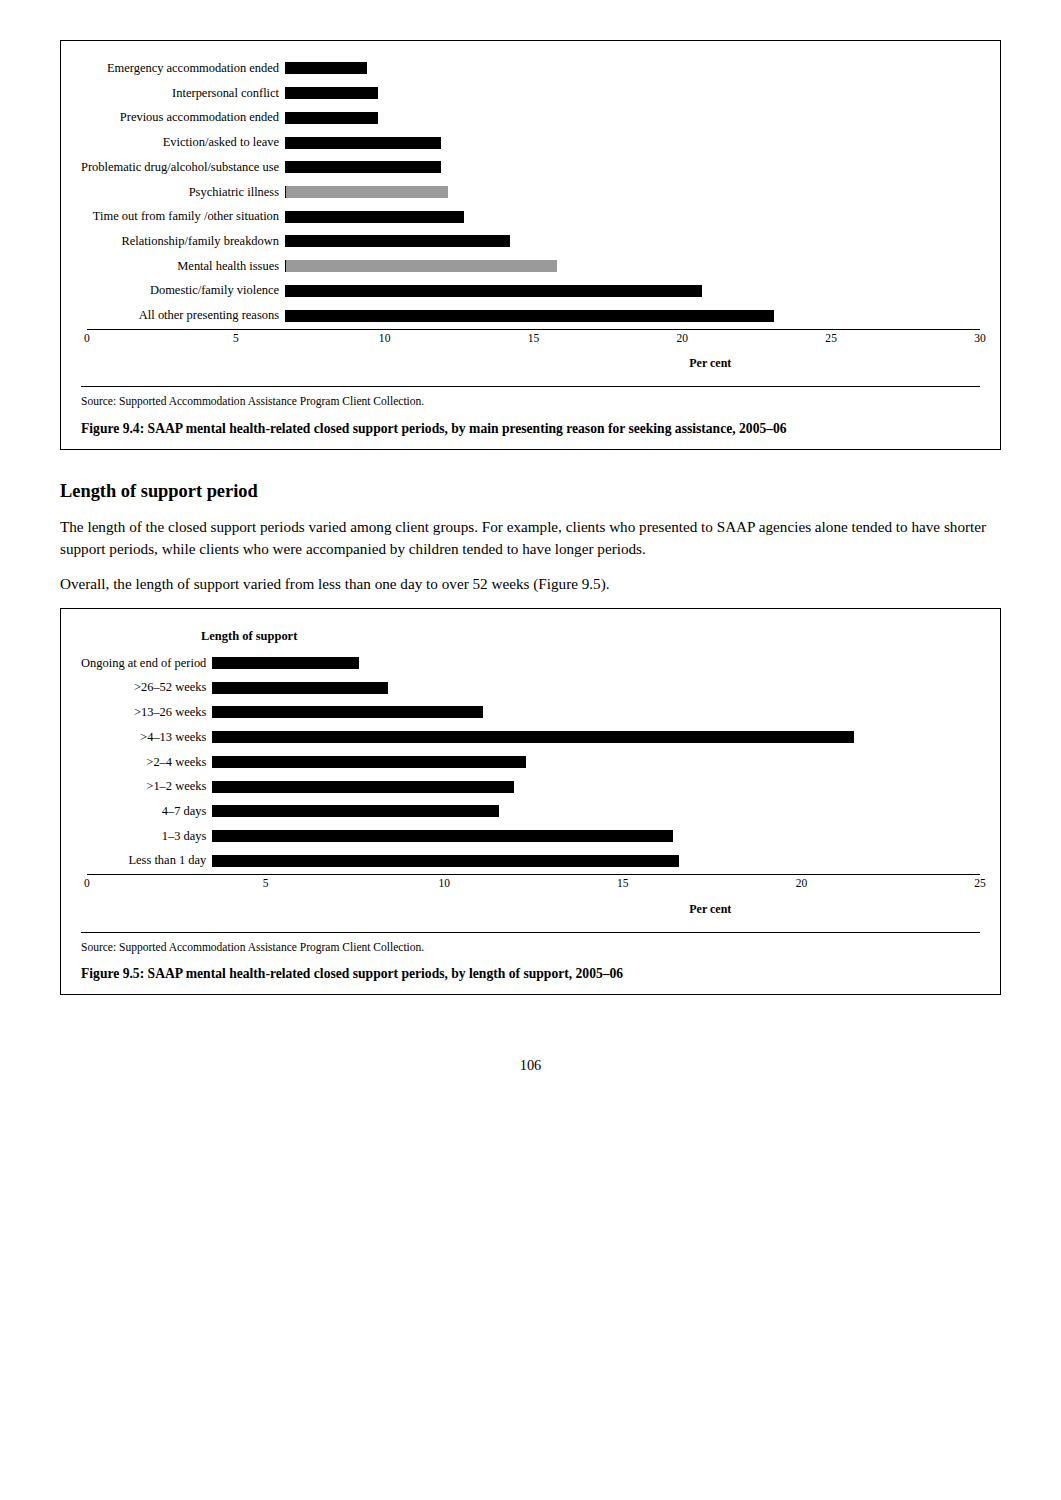Emergency accommodation ended
Interpersonal conflict
Previous accommodation ended
Eviction/asked to leave
Problematic drug/alcohol/substance use
Psychiatric illness
Time out from family /other situation
Relationship/family breakdown
Mental health issues
Domestic/family violence
All other presenting reasons
0 5 10 15 20 25 30
Per cent
Source: Supported Accommodation Assistance Program Client Collection.
Figure 9.4: SAAP mental health-related closed support periods, by main presenting reason for seeking assistance, 2005–06
Length of support period
The length of the closed support periods varied among client groups. For example, clients who presented to SAAP agencies alone tended to have shorter support periods, while clients who were accompanied by children tended to have longer periods.
Overall, the length of support varied from less than one day to over 52 weeks (Figure 9.5).
Length of support
Ongoing at end of period
>26–52 weeks
>13–26 weeks
>4–13 weeks
>2–4 weeks
>1–2 weeks
4–7 days
1–3 days
Less than 1 day
0 5 10 15 20 25
Per cent
Source: Supported Accommodation Assistance Program Client Collection.
Figure 9.5: SAAP mental health-related closed support periods, by length of support, 2005–06
106